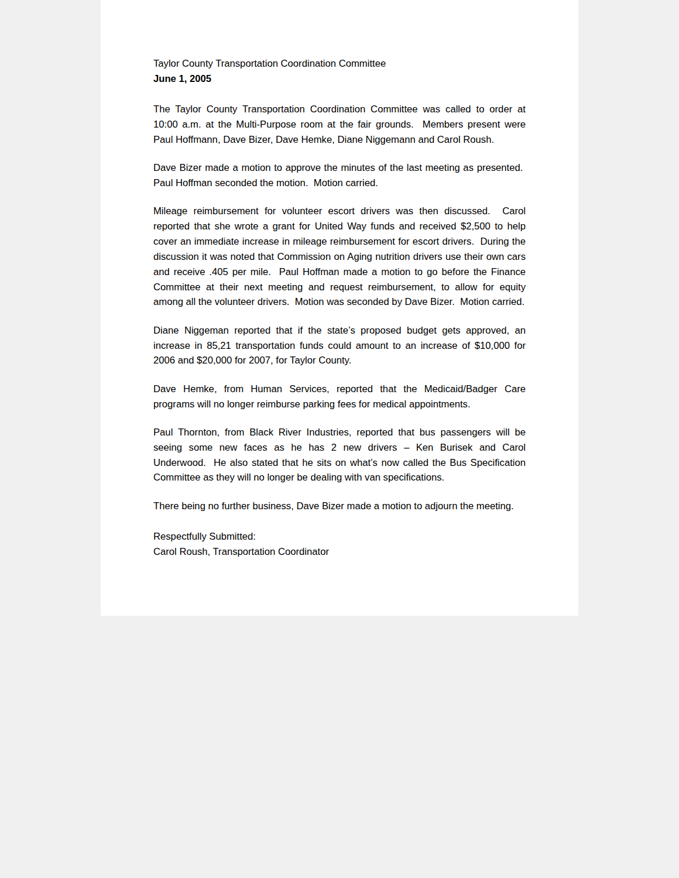Taylor County Transportation Coordination Committee June 1, 2005
The Taylor County Transportation Coordination Committee was called to order at 10:00 a.m. at the Multi-Purpose room at the fair grounds. Members present were Paul Hoffmann, Dave Bizer, Dave Hemke, Diane Niggemann and Carol Roush.
Dave Bizer made a motion to approve the minutes of the last meeting as presented. Paul Hoffman seconded the motion. Motion carried.
Mileage reimbursement for volunteer escort drivers was then discussed. Carol reported that she wrote a grant for United Way funds and received $2,500 to help cover an immediate increase in mileage reimbursement for escort drivers. During the discussion it was noted that Commission on Aging nutrition drivers use their own cars and receive .405 per mile. Paul Hoffman made a motion to go before the Finance Committee at their next meeting and request reimbursement, to allow for equity among all the volunteer drivers. Motion was seconded by Dave Bizer. Motion carried.
Diane Niggeman reported that if the state’s proposed budget gets approved, an increase in 85,21 transportation funds could amount to an increase of $10,000 for 2006 and $20,000 for 2007, for Taylor County.
Dave Hemke, from Human Services, reported that the Medicaid/Badger Care programs will no longer reimburse parking fees for medical appointments.
Paul Thornton, from Black River Industries, reported that bus passengers will be seeing some new faces as he has 2 new drivers – Ken Burisek and Carol Underwood. He also stated that he sits on what’s now called the Bus Specification Committee as they will no longer be dealing with van specifications.
There being no further business, Dave Bizer made a motion to adjourn the meeting.
Respectfully Submitted:
Carol Roush, Transportation Coordinator